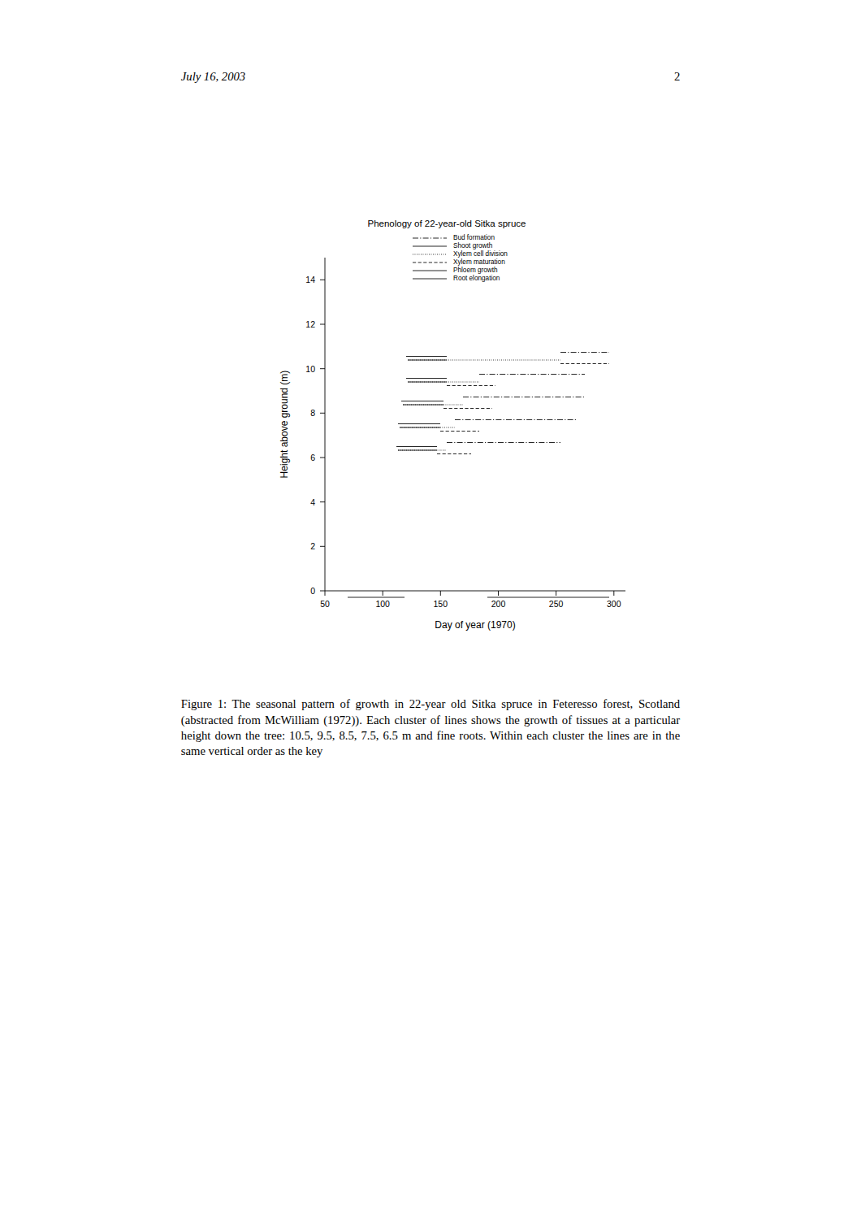July 16, 2003 2
Phenology of 22-year-old Sitka spruce Phenology of 22-year-old Sitka spruce 0 2 4 6 8 10 12 14 50 100 150 200 250 300 Day of year (1970) Height above ground (m) Bud formation Shoot growth Xylem cell division Xylem maturation Phloem growth Root elongation
Figure 1: The seasonal pattern of growth in 22-year old Sitka spruce in Feteresso forest, Scotland (abstracted from McWilliam (1972)). Each cluster of lines shows the growth of tissues at a particular height down the tree: 10.5, 9.5, 8.5, 7.5, 6.5 m and fine roots. Within each cluster the lines are in the same vertical order as the key